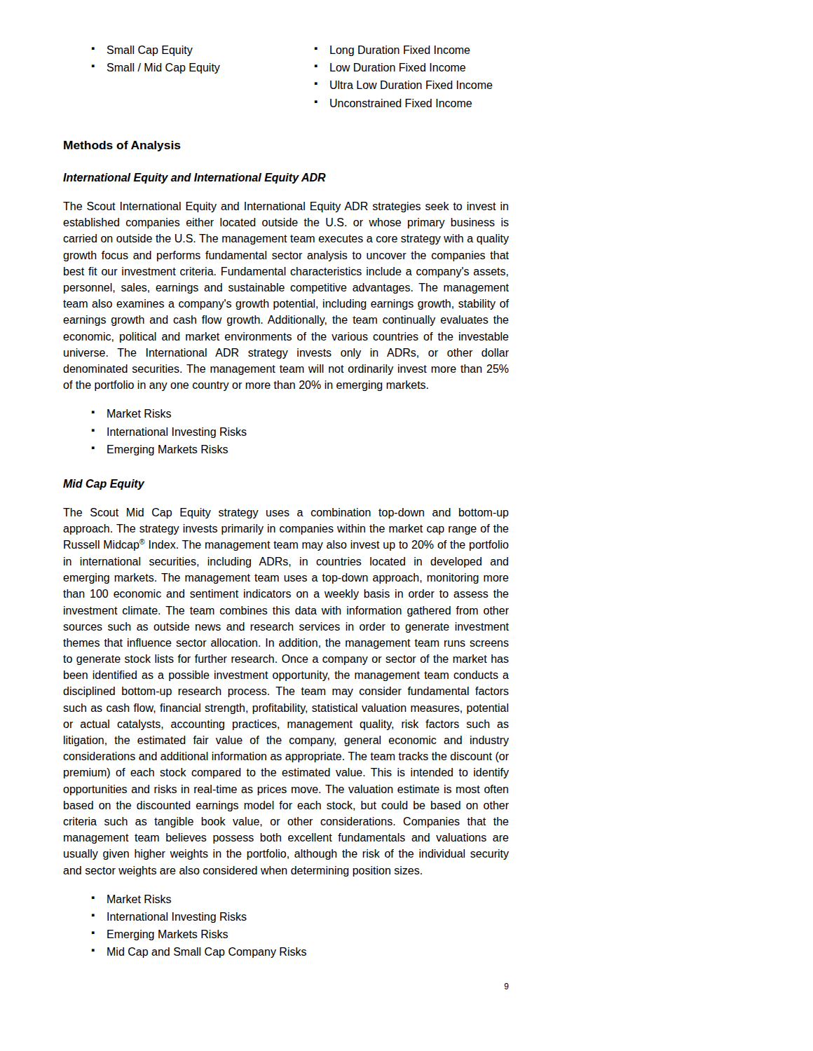Small Cap Equity
Small / Mid Cap Equity
Long Duration Fixed Income
Low Duration Fixed Income
Ultra Low Duration Fixed Income
Unconstrained Fixed Income
Methods of Analysis
International Equity and International Equity ADR
The Scout International Equity and International Equity ADR strategies seek to invest in established companies either located outside the U.S. or whose primary business is carried on outside the U.S. The management team executes a core strategy with a quality growth focus and performs fundamental sector analysis to uncover the companies that best fit our investment criteria. Fundamental characteristics include a company's assets, personnel, sales, earnings and sustainable competitive advantages. The management team also examines a company's growth potential, including earnings growth, stability of earnings growth and cash flow growth. Additionally, the team continually evaluates the economic, political and market environments of the various countries of the investable universe. The International ADR strategy invests only in ADRs, or other dollar denominated securities. The management team will not ordinarily invest more than 25% of the portfolio in any one country or more than 20% in emerging markets.
Market Risks
International Investing Risks
Emerging Markets Risks
Mid Cap Equity
The Scout Mid Cap Equity strategy uses a combination top-down and bottom-up approach. The strategy invests primarily in companies within the market cap range of the Russell Midcap® Index. The management team may also invest up to 20% of the portfolio in international securities, including ADRs, in countries located in developed and emerging markets. The management team uses a top-down approach, monitoring more than 100 economic and sentiment indicators on a weekly basis in order to assess the investment climate. The team combines this data with information gathered from other sources such as outside news and research services in order to generate investment themes that influence sector allocation. In addition, the management team runs screens to generate stock lists for further research. Once a company or sector of the market has been identified as a possible investment opportunity, the management team conducts a disciplined bottom-up research process. The team may consider fundamental factors such as cash flow, financial strength, profitability, statistical valuation measures, potential or actual catalysts, accounting practices, management quality, risk factors such as litigation, the estimated fair value of the company, general economic and industry considerations and additional information as appropriate. The team tracks the discount (or premium) of each stock compared to the estimated value. This is intended to identify opportunities and risks in real-time as prices move. The valuation estimate is most often based on the discounted earnings model for each stock, but could be based on other criteria such as tangible book value, or other considerations. Companies that the management team believes possess both excellent fundamentals and valuations are usually given higher weights in the portfolio, although the risk of the individual security and sector weights are also considered when determining position sizes.
Market Risks
International Investing Risks
Emerging Markets Risks
Mid Cap and Small Cap Company Risks
9